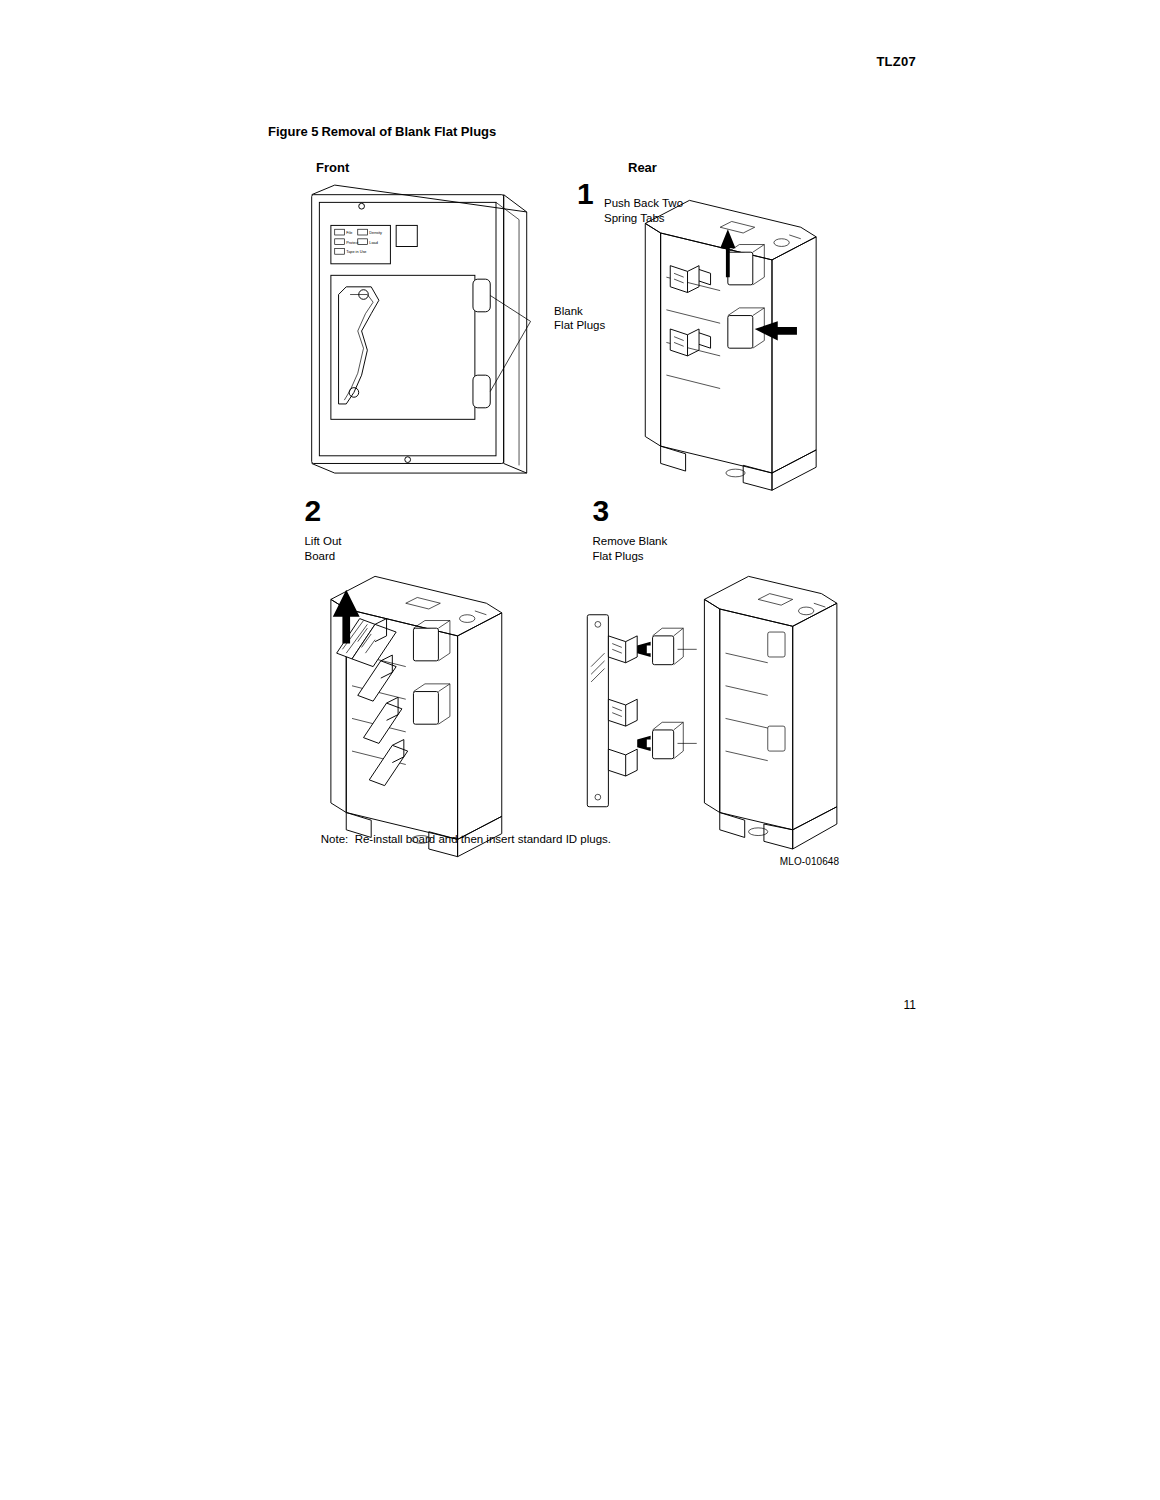TLZ07
Figure 5 Removal of Blank Flat Plugs
Front
Rear
File Protect Tape in Use Density Load
Blank
Flat Plugs
1
Push Back Two
Spring Tabs
2
Lift Out
Board
3
Remove Blank
Flat Plugs
Note: Re-install board and then insert standard ID plugs.
MLO-010648
11